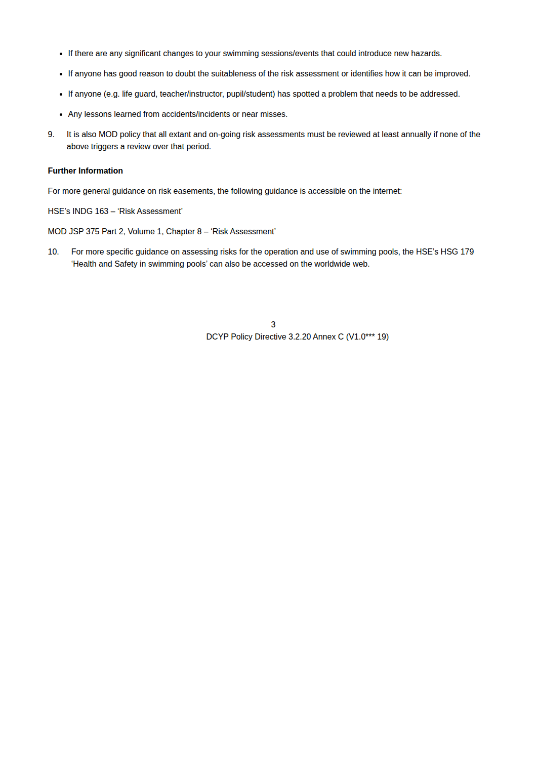If there are any significant changes to your swimming sessions/events that could introduce new hazards.
If anyone has good reason to doubt the suitableness of the risk assessment or identifies how it can be improved.
If anyone (e.g. life guard, teacher/instructor, pupil/student) has spotted a problem that needs to be addressed.
Any lessons learned from accidents/incidents or near misses.
9. It is also MOD policy that all extant and on-going risk assessments must be reviewed at least annually if none of the above triggers a review over that period.
Further Information
For more general guidance on risk easements, the following guidance is accessible on the internet:
HSE’s INDG 163 – ‘Risk Assessment’
MOD JSP 375 Part 2, Volume 1, Chapter 8 – ‘Risk Assessment’
10. For more specific guidance on assessing risks for the operation and use of swimming pools, the HSE’s HSG 179 ‘Health and Safety in swimming pools’ can also be accessed on the worldwide web.
3
DCYP Policy Directive 3.2.20 Annex C (V1.0*** 19)